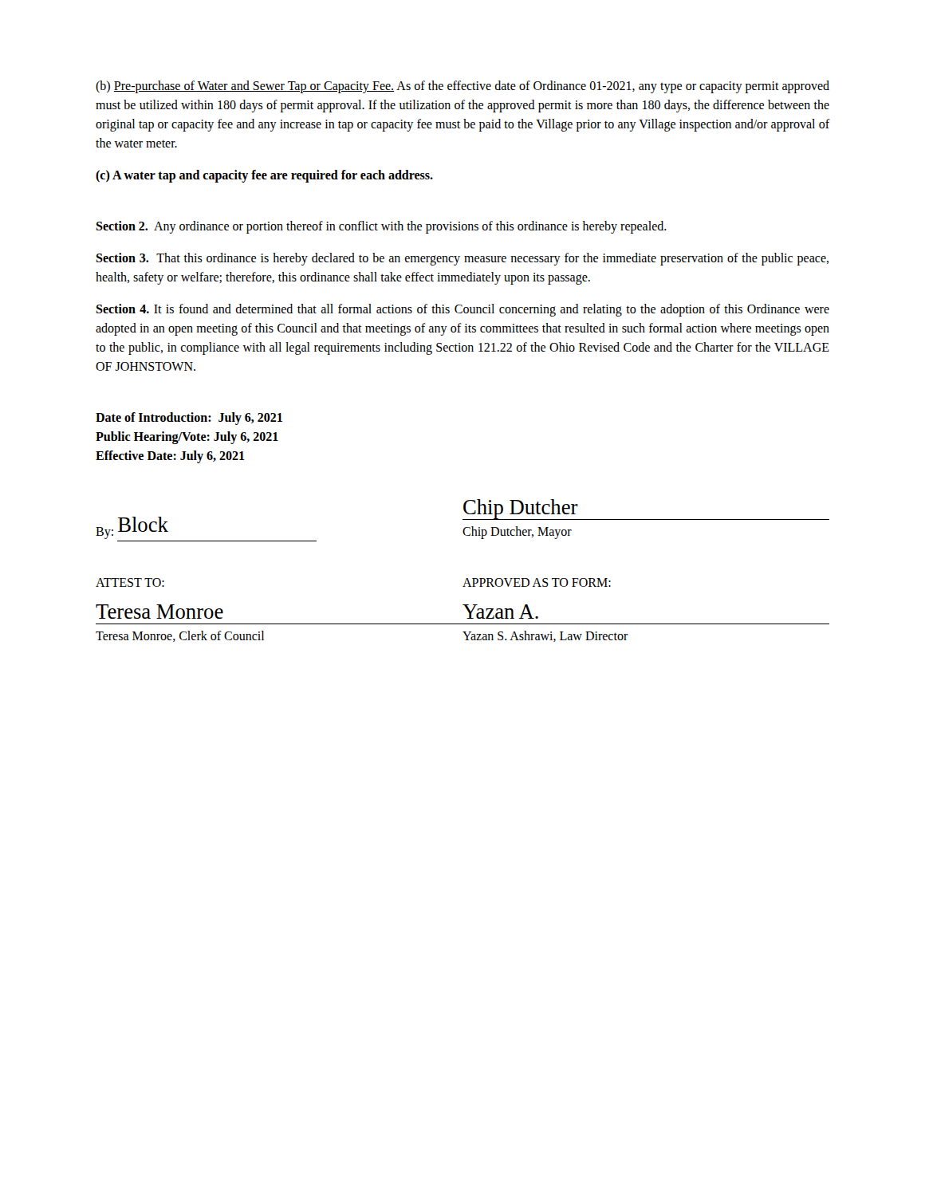(b) Pre-purchase of Water and Sewer Tap or Capacity Fee. As of the effective date of Ordinance 01-2021, any type or capacity permit approved must be utilized within 180 days of permit approval. If the utilization of the approved permit is more than 180 days, the difference between the original tap or capacity fee and any increase in tap or capacity fee must be paid to the Village prior to any Village inspection and/or approval of the water meter.
(c) A water tap and capacity fee are required for each address.
Section 2. Any ordinance or portion thereof in conflict with the provisions of this ordinance is hereby repealed.
Section 3. That this ordinance is hereby declared to be an emergency measure necessary for the immediate preservation of the public peace, health, safety or welfare; therefore, this ordinance shall take effect immediately upon its passage.
Section 4. It is found and determined that all formal actions of this Council concerning and relating to the adoption of this Ordinance were adopted in an open meeting of this Council and that meetings of any of its committees that resulted in such formal action where meetings open to the public, in compliance with all legal requirements including Section 121.22 of the Ohio Revised Code and the Charter for the VILLAGE OF JOHNSTOWN.
Date of Introduction: July 6, 2021
Public Hearing/Vote: July 6, 2021
Effective Date: July 6, 2021
| By: Block | Chip Dutcher Chip Dutcher, Mayor |
| ATTEST TO: | APPROVED AS TO FORM: |
| Teresa Monroe Teresa Monroe, Clerk of Council | Yazan A. Yazan S. Ashrawi, Law Director |